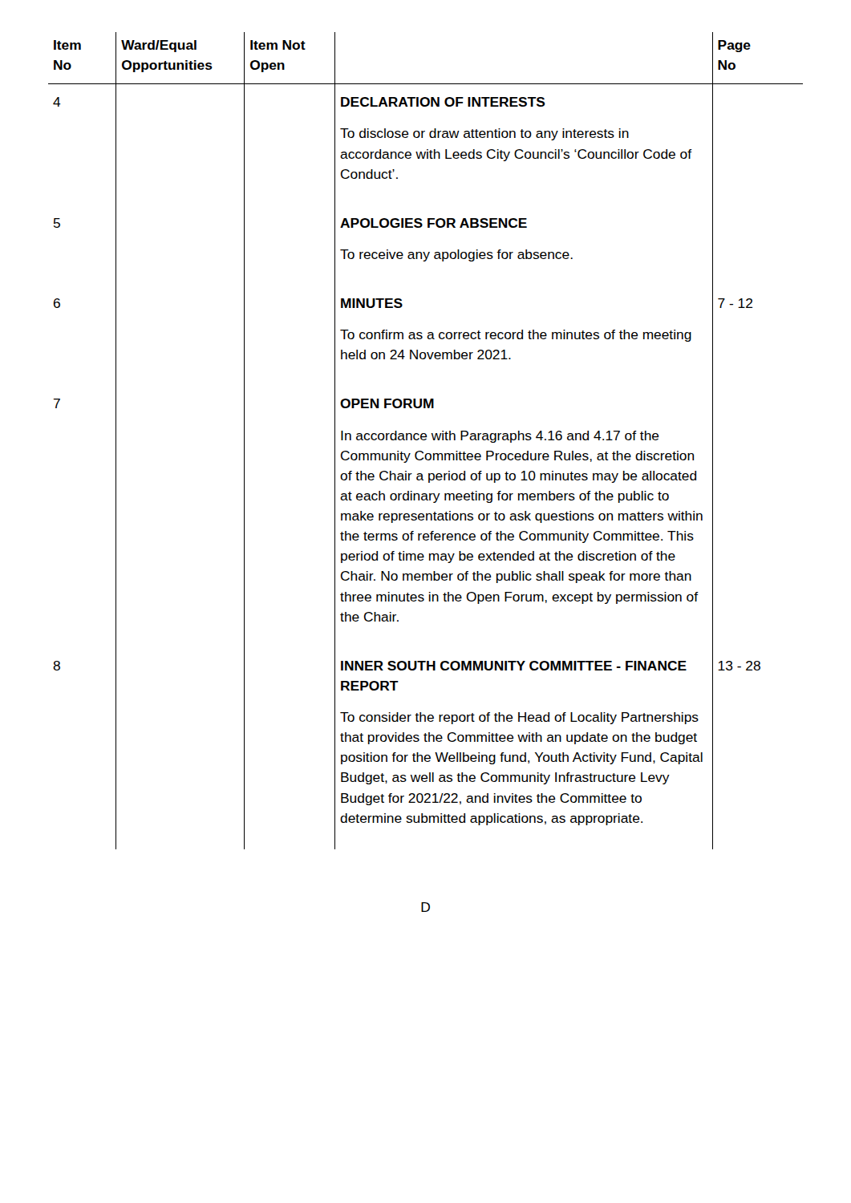| Item No | Ward/Equal Opportunities | Item Not Open | | Page No |
| --- | --- | --- | --- | --- |
| 4 | | | DECLARATION OF INTERESTS To disclose or draw attention to any interests in accordance with Leeds City Council’s ‘Councillor Code of Conduct’. | |
| 5 | | | APOLOGIES FOR ABSENCE To receive any apologies for absence. | |
| 6 | | | MINUTES To confirm as a correct record the minutes of the meeting held on 24 November 2021. | 7 - 12 |
| 7 | | | OPEN FORUM In accordance with Paragraphs 4.16 and 4.17 of the Community Committee Procedure Rules, at the discretion of the Chair a period of up to 10 minutes may be allocated at each ordinary meeting for members of the public to make representations or to ask questions on matters within the terms of reference of the Community Committee. This period of time may be extended at the discretion of the Chair. No member of the public shall speak for more than three minutes in the Open Forum, except by permission of the Chair. | |
| 8 | | | INNER SOUTH COMMUNITY COMMITTEE - FINANCE REPORT To consider the report of the Head of Locality Partnerships that provides the Committee with an update on the budget position for the Wellbeing fund, Youth Activity Fund, Capital Budget, as well as the Community Infrastructure Levy Budget for 2021/22, and invites the Committee to determine submitted applications, as appropriate. | 13 - 28 |
D